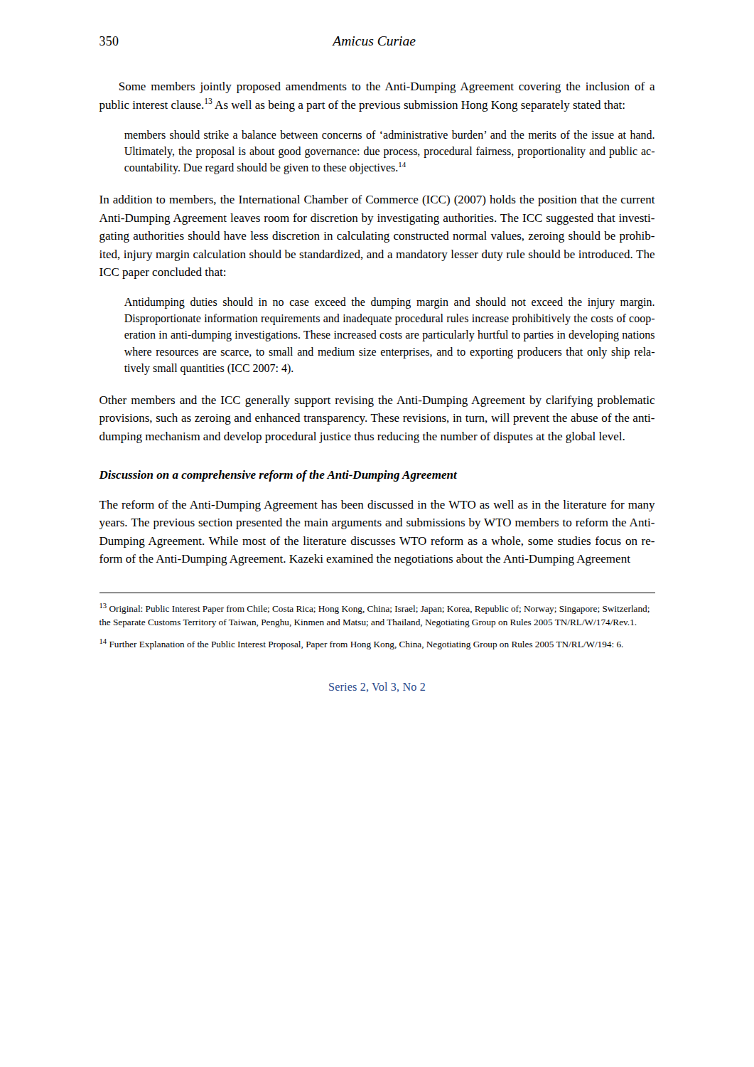350
Amicus Curiae
Some members jointly proposed amendments to the Anti-Dumping Agreement covering the inclusion of a public interest clause.13 As well as being a part of the previous submission Hong Kong separately stated that:
members should strike a balance between concerns of ‘administrative burden’ and the merits of the issue at hand. Ultimately, the proposal is about good governance: due process, procedural fairness, proportionality and public accountability. Due regard should be given to these objectives.14
In addition to members, the International Chamber of Commerce (ICC) (2007) holds the position that the current Anti-Dumping Agreement leaves room for discretion by investigating authorities. The ICC suggested that investigating authorities should have less discretion in calculating constructed normal values, zeroing should be prohibited, injury margin calculation should be standardized, and a mandatory lesser duty rule should be introduced. The ICC paper concluded that:
Antidumping duties should in no case exceed the dumping margin and should not exceed the injury margin. Disproportionate information requirements and inadequate procedural rules increase prohibitively the costs of cooperation in anti-dumping investigations. These increased costs are particularly hurtful to parties in developing nations where resources are scarce, to small and medium size enterprises, and to exporting producers that only ship relatively small quantities (ICC 2007: 4).
Other members and the ICC generally support revising the Anti-Dumping Agreement by clarifying problematic provisions, such as zeroing and enhanced transparency. These revisions, in turn, will prevent the abuse of the anti-dumping mechanism and develop procedural justice thus reducing the number of disputes at the global level.
Discussion on a comprehensive reform of the Anti-Dumping Agreement
The reform of the Anti-Dumping Agreement has been discussed in the WTO as well as in the literature for many years. The previous section presented the main arguments and submissions by WTO members to reform the Anti-Dumping Agreement. While most of the literature discusses WTO reform as a whole, some studies focus on reform of the Anti-Dumping Agreement. Kazeki examined the negotiations about the Anti-Dumping Agreement
13 Original: Public Interest Paper from Chile; Costa Rica; Hong Kong, China; Israel; Japan; Korea, Republic of; Norway; Singapore; Switzerland; the Separate Customs Territory of Taiwan, Penghu, Kinmen and Matsu; and Thailand, Negotiating Group on Rules 2005 TN/RL/W/174/Rev.1.
14 Further Explanation of the Public Interest Proposal, Paper from Hong Kong, China, Negotiating Group on Rules 2005 TN/RL/W/194: 6.
Series 2, Vol 3, No 2